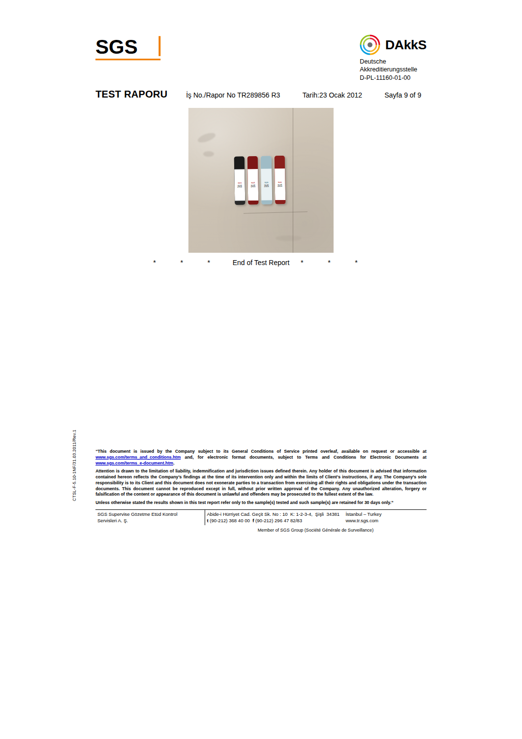SGS
DAkkS
Deutsche
Akkreditierungsstelle
D-PL-11160-01-00
TEST RAPORU
İş No./Rapor No TR289856 R3 Tarih:23 Ocak 2012 Sayfa 9 of 9
SGS
GLUE
STICK
SGS
GLUE
STICK
SGS
GLUE
STICK
SGS
GLUE
STICK
* * * End of Test Report * * *
“This document is issued by the Company subject to its General Conditions of Service printed overleaf, available on request or accessible at www.sgs.com/terms_and_conditions.htm and, for electronic format documents, subject to Terms and Conditions for Electronic Documents at www.sgs.com/terms_e-document.htm.
Attention is drawn to the limitation of liability, indemnification and jurisdiction issues defined therein. Any holder of this document is advised that information contained hereon reflects the Company’s findings at the time of its intervention only and within the limits of Client’s instructions, if any. The Company’s sole responsibility is to its Client and this document does not exonerate parties to a transaction from exercising all their rights and obligations under the transaction documents. This document cannot be reproduced except in full, without prior written approval of the Company. Any unauthorized alteration, forgery or falsification of the content or appearance of this document is unlawful and offenders may be prosecuted to the fullest extent of the law.
Unless otherwise stated the results shown in this test report refer only to the sample(s) tested and such sample(s) are retained for 30 days only.”
| SGS Supervise Gözetme Etüd Kontrol Servisleri A. Ş. | Abide-i Hürriyet Cad. Geçit Sk. No : 10 K: 1-2-3-4, Şişli 34381 t (90-212) 368 40 00 f (90-212) 296 47 82/83 | İstanbul – Turkey www.tr.sgs.com |
| | Member of SGS Group (Société Générale de Surveillance) |
CTSL-F-5.10-1NF/31.03.2011/Rev.1